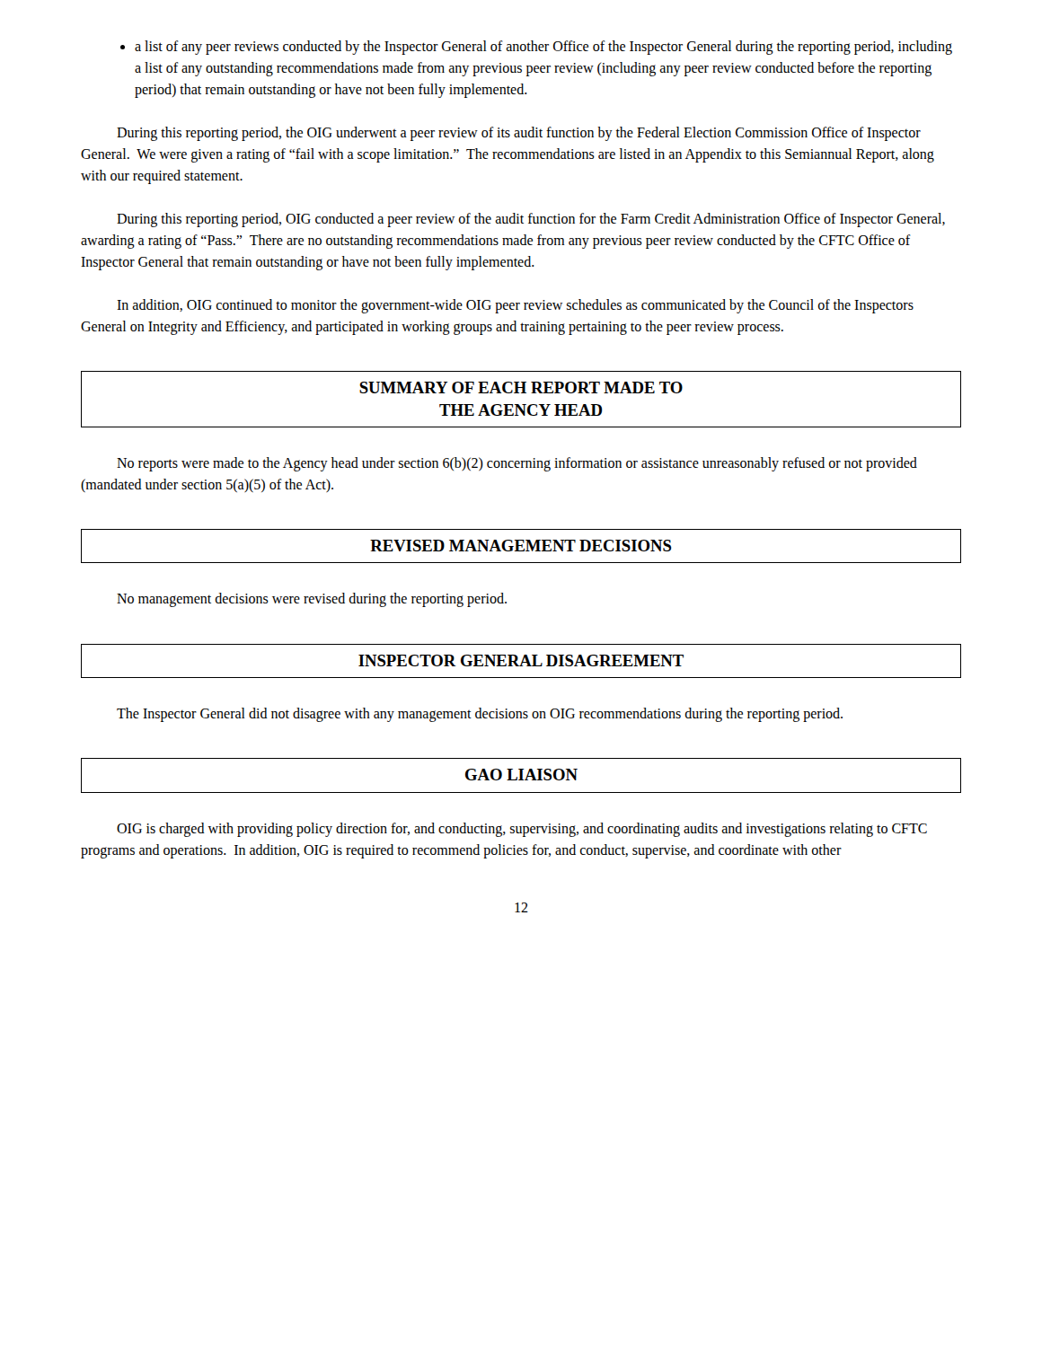a list of any peer reviews conducted by the Inspector General of another Office of the Inspector General during the reporting period, including a list of any outstanding recommendations made from any previous peer review (including any peer review conducted before the reporting period) that remain outstanding or have not been fully implemented.
During this reporting period, the OIG underwent a peer review of its audit function by the Federal Election Commission Office of Inspector General. We were given a rating of “fail with a scope limitation.” The recommendations are listed in an Appendix to this Semiannual Report, along with our required statement.
During this reporting period, OIG conducted a peer review of the audit function for the Farm Credit Administration Office of Inspector General, awarding a rating of “Pass.” There are no outstanding recommendations made from any previous peer review conducted by the CFTC Office of Inspector General that remain outstanding or have not been fully implemented.
In addition, OIG continued to monitor the government-wide OIG peer review schedules as communicated by the Council of the Inspectors General on Integrity and Efficiency, and participated in working groups and training pertaining to the peer review process.
SUMMARY OF EACH REPORT MADE TO
THE AGENCY HEAD
No reports were made to the Agency head under section 6(b)(2) concerning information or assistance unreasonably refused or not provided (mandated under section 5(a)(5) of the Act).
REVISED MANAGEMENT DECISIONS
No management decisions were revised during the reporting period.
INSPECTOR GENERAL DISAGREEMENT
The Inspector General did not disagree with any management decisions on OIG recommendations during the reporting period.
GAO LIAISON
OIG is charged with providing policy direction for, and conducting, supervising, and coordinating audits and investigations relating to CFTC programs and operations. In addition, OIG is required to recommend policies for, and conduct, supervise, and coordinate with other
12